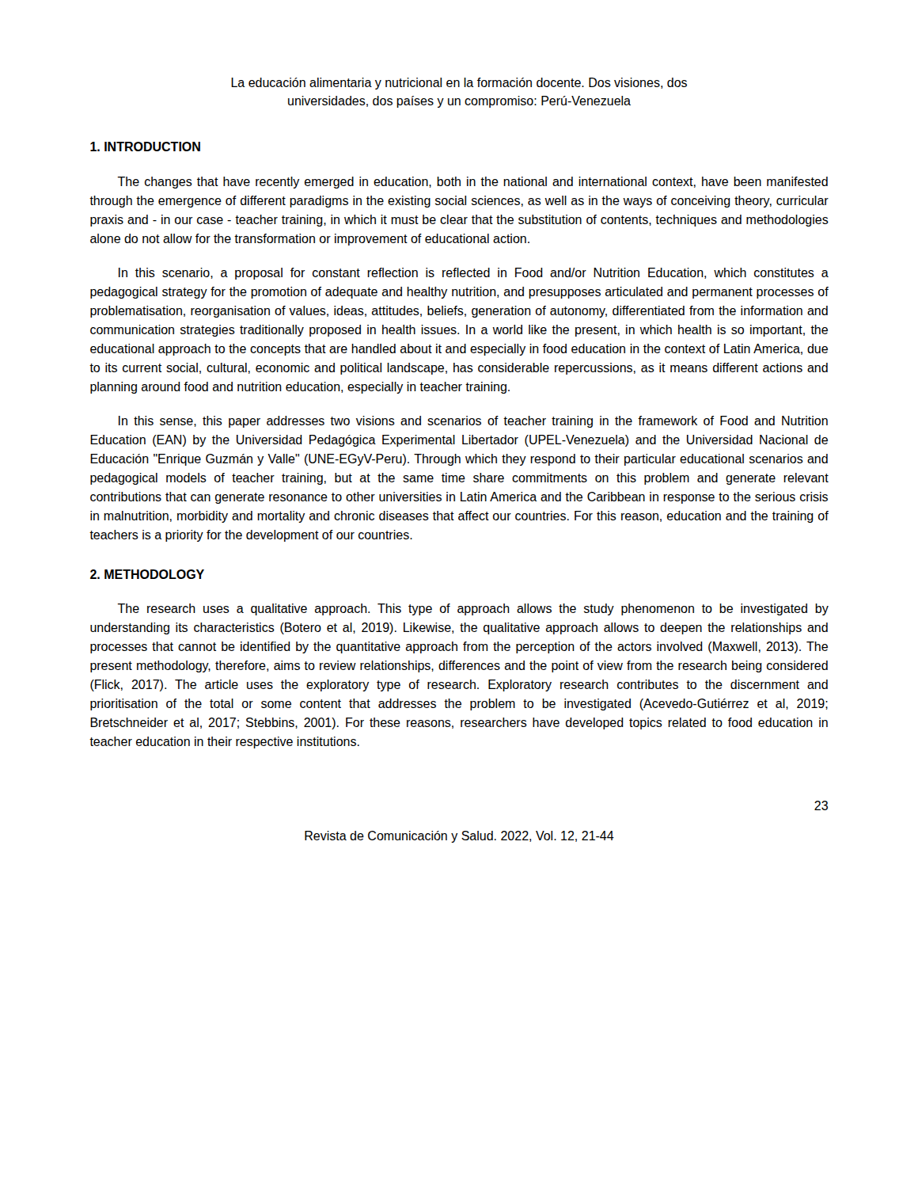La educación alimentaria y nutricional en la formación docente. Dos visiones, dos
universidades, dos países y un compromiso: Perú-Venezuela
1. INTRODUCTION
The changes that have recently emerged in education, both in the national and international context, have been manifested through the emergence of different paradigms in the existing social sciences, as well as in the ways of conceiving theory, curricular praxis and - in our case - teacher training, in which it must be clear that the substitution of contents, techniques and methodologies alone do not allow for the transformation or improvement of educational action.
In this scenario, a proposal for constant reflection is reflected in Food and/or Nutrition Education, which constitutes a pedagogical strategy for the promotion of adequate and healthy nutrition, and presupposes articulated and permanent processes of problematisation, reorganisation of values, ideas, attitudes, beliefs, generation of autonomy, differentiated from the information and communication strategies traditionally proposed in health issues. In a world like the present, in which health is so important, the educational approach to the concepts that are handled about it and especially in food education in the context of Latin America, due to its current social, cultural, economic and political landscape, has considerable repercussions, as it means different actions and planning around food and nutrition education, especially in teacher training.
In this sense, this paper addresses two visions and scenarios of teacher training in the framework of Food and Nutrition Education (EAN) by the Universidad Pedagógica Experimental Libertador (UPEL-Venezuela) and the Universidad Nacional de Educación "Enrique Guzmán y Valle" (UNE-EGyV-Peru). Through which they respond to their particular educational scenarios and pedagogical models of teacher training, but at the same time share commitments on this problem and generate relevant contributions that can generate resonance to other universities in Latin America and the Caribbean in response to the serious crisis in malnutrition, morbidity and mortality and chronic diseases that affect our countries. For this reason, education and the training of teachers is a priority for the development of our countries.
2. METHODOLOGY
The research uses a qualitative approach. This type of approach allows the study phenomenon to be investigated by understanding its characteristics (Botero et al, 2019). Likewise, the qualitative approach allows to deepen the relationships and processes that cannot be identified by the quantitative approach from the perception of the actors involved (Maxwell, 2013). The present methodology, therefore, aims to review relationships, differences and the point of view from the research being considered (Flick, 2017). The article uses the exploratory type of research. Exploratory research contributes to the discernment and prioritisation of the total or some content that addresses the problem to be investigated (Acevedo-Gutiérrez et al, 2019; Bretschneider et al, 2017; Stebbins, 2001). For these reasons, researchers have developed topics related to food education in teacher education in their respective institutions.
23
Revista de Comunicación y Salud. 2022, Vol. 12, 21-44